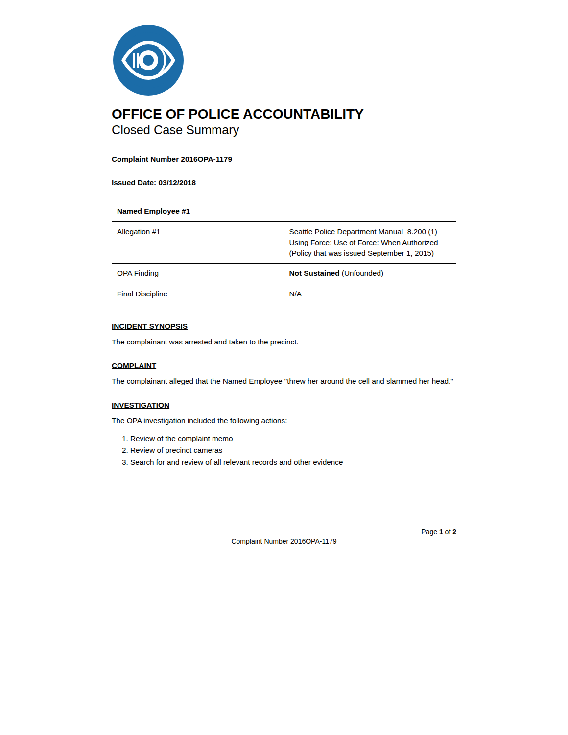OFFICE OF POLICE ACCOUNTABILITY
Closed Case Summary
Complaint Number 2016OPA-1179
Issued Date: 03/12/2018
| Named Employee #1 |
| --- |
| Allegation #1 | Seattle Police Department Manual 8.200 (1) Using Force: Use of Force: When Authorized (Policy that was issued September 1, 2015) |
| OPA Finding | Not Sustained (Unfounded) |
| Final Discipline | N/A |
Incident Synopsis
The complainant was arrested and taken to the precinct.
Complaint
The complainant alleged that the Named Employee "threw her around the cell and slammed her head."
Investigation
The OPA investigation included the following actions:
Review of the complaint memo
Review of precinct cameras
Search for and review of all relevant records and other evidence
Page 1 of 2
Complaint Number 2016OPA-1179